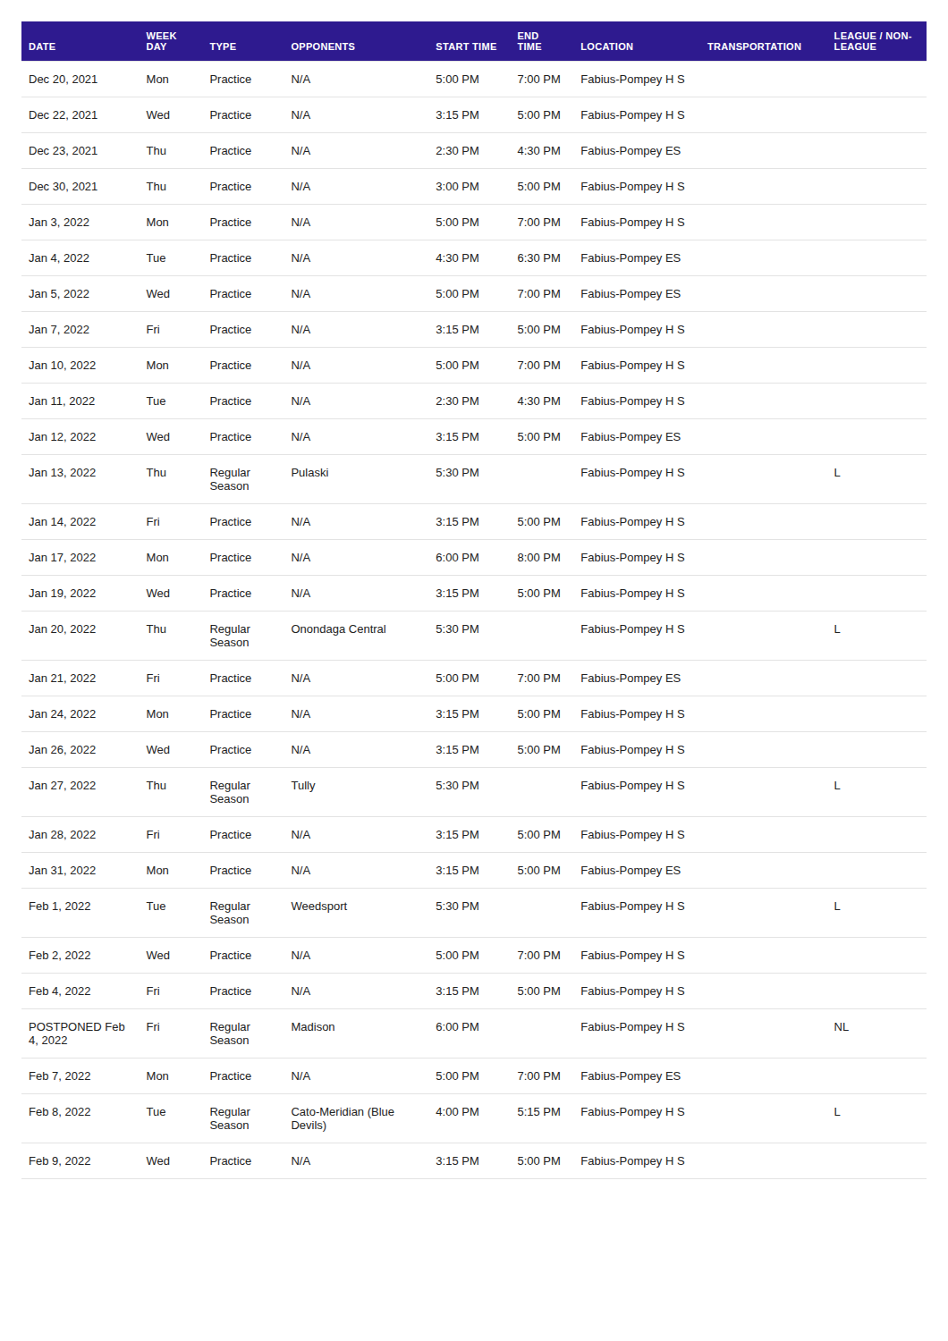| Date | Week Day | Type | Opponents | Start Time | End Time | Location | Transportation | League / Non-League |
| --- | --- | --- | --- | --- | --- | --- | --- | --- |
| Dec 20, 2021 | Mon | Practice | N/A | 5:00 PM | 7:00 PM | Fabius-Pompey H S | | |
| Dec 22, 2021 | Wed | Practice | N/A | 3:15 PM | 5:00 PM | Fabius-Pompey H S | | |
| Dec 23, 2021 | Thu | Practice | N/A | 2:30 PM | 4:30 PM | Fabius-Pompey ES | | |
| Dec 30, 2021 | Thu | Practice | N/A | 3:00 PM | 5:00 PM | Fabius-Pompey H S | | |
| Jan 3, 2022 | Mon | Practice | N/A | 5:00 PM | 7:00 PM | Fabius-Pompey H S | | |
| Jan 4, 2022 | Tue | Practice | N/A | 4:30 PM | 6:30 PM | Fabius-Pompey ES | | |
| Jan 5, 2022 | Wed | Practice | N/A | 5:00 PM | 7:00 PM | Fabius-Pompey ES | | |
| Jan 7, 2022 | Fri | Practice | N/A | 3:15 PM | 5:00 PM | Fabius-Pompey H S | | |
| Jan 10, 2022 | Mon | Practice | N/A | 5:00 PM | 7:00 PM | Fabius-Pompey H S | | |
| Jan 11, 2022 | Tue | Practice | N/A | 2:30 PM | 4:30 PM | Fabius-Pompey H S | | |
| Jan 12, 2022 | Wed | Practice | N/A | 3:15 PM | 5:00 PM | Fabius-Pompey ES | | |
| Jan 13, 2022 | Thu | Regular Season | Pulaski | 5:30 PM | | Fabius-Pompey H S | | L |
| Jan 14, 2022 | Fri | Practice | N/A | 3:15 PM | 5:00 PM | Fabius-Pompey H S | | |
| Jan 17, 2022 | Mon | Practice | N/A | 6:00 PM | 8:00 PM | Fabius-Pompey H S | | |
| Jan 19, 2022 | Wed | Practice | N/A | 3:15 PM | 5:00 PM | Fabius-Pompey H S | | |
| Jan 20, 2022 | Thu | Regular Season | Onondaga Central | 5:30 PM | | Fabius-Pompey H S | | L |
| Jan 21, 2022 | Fri | Practice | N/A | 5:00 PM | 7:00 PM | Fabius-Pompey ES | | |
| Jan 24, 2022 | Mon | Practice | N/A | 3:15 PM | 5:00 PM | Fabius-Pompey H S | | |
| Jan 26, 2022 | Wed | Practice | N/A | 3:15 PM | 5:00 PM | Fabius-Pompey H S | | |
| Jan 27, 2022 | Thu | Regular Season | Tully | 5:30 PM | | Fabius-Pompey H S | | L |
| Jan 28, 2022 | Fri | Practice | N/A | 3:15 PM | 5:00 PM | Fabius-Pompey H S | | |
| Jan 31, 2022 | Mon | Practice | N/A | 3:15 PM | 5:00 PM | Fabius-Pompey ES | | |
| Feb 1, 2022 | Tue | Regular Season | Weedsport | 5:30 PM | | Fabius-Pompey H S | | L |
| Feb 2, 2022 | Wed | Practice | N/A | 5:00 PM | 7:00 PM | Fabius-Pompey H S | | |
| Feb 4, 2022 | Fri | Practice | N/A | 3:15 PM | 5:00 PM | Fabius-Pompey H S | | |
| POSTPONED Feb 4, 2022 | Fri | Regular Season | Madison | 6:00 PM | | Fabius-Pompey H S | | NL |
| Feb 7, 2022 | Mon | Practice | N/A | 5:00 PM | 7:00 PM | Fabius-Pompey ES | | |
| Feb 8, 2022 | Tue | Regular Season | Cato-Meridian (Blue Devils) | 4:00 PM | 5:15 PM | Fabius-Pompey H S | | L |
| Feb 9, 2022 | Wed | Practice | N/A | 3:15 PM | 5:00 PM | Fabius-Pompey H S | | |